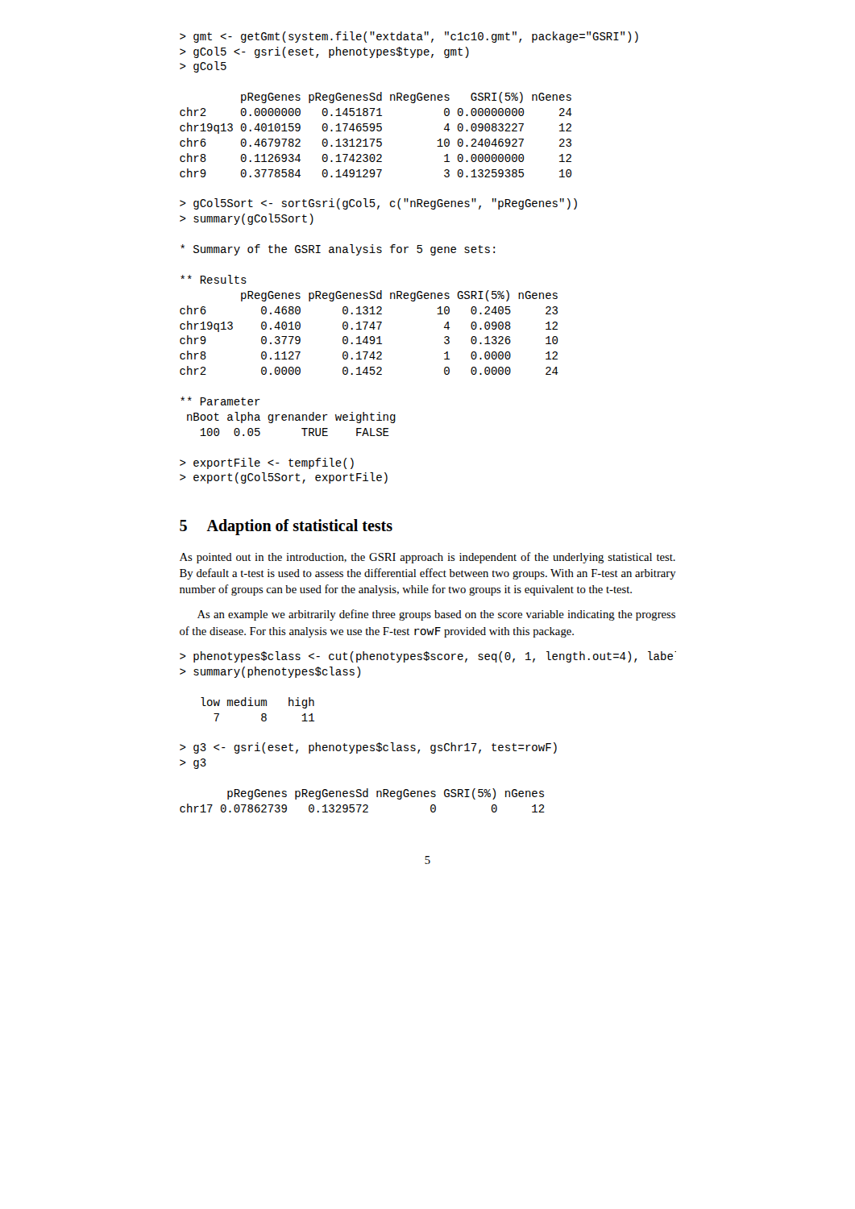> gmt <- getGmt(system.file("extdata", "c1c10.gmt", package="GSRI"))
> gCol5 <- gsri(eset, phenotypes$type, gmt)
> gCol5

         pRegGenes pRegGenesSd nRegGenes   GSRI(5%) nGenes
chr2     0.0000000   0.1451871         0 0.00000000     24
chr19q13 0.4010159   0.1746595         4 0.09083227     12
chr6     0.4679782   0.1312175        10 0.24046927     23
chr8     0.1126934   0.1742302         1 0.00000000     12
chr9     0.3778584   0.1491297         3 0.13259385     10

> gCol5Sort <- sortGsri(gCol5, c("nRegGenes", "pRegGenes"))
> summary(gCol5Sort)

* Summary of the GSRI analysis for 5 gene sets:

** Results
         pRegGenes pRegGenesSd nRegGenes GSRI(5%) nGenes
chr6        0.4680      0.1312        10   0.2405     23
chr19q13    0.4010      0.1747         4   0.0908     12
chr9        0.3779      0.1491         3   0.1326     10
chr8        0.1127      0.1742         1   0.0000     12
chr2        0.0000      0.1452         0   0.0000     24

** Parameter
 nBoot alpha grenander weighting
   100  0.05      TRUE    FALSE

> exportFile <- tempfile()
> export(gCol5Sort, exportFile)
5 Adaption of statistical tests
As pointed out in the introduction, the GSRI approach is independent of the underlying statistical test. By default a t-test is used to assess the differential effect between two groups. With an F-test an arbitrary number of groups can be used for the analysis, while for two groups it is equivalent to the t-test.
As an example we arbitrarily define three groups based on the score variable indicating the progress of the disease. For this analysis we use the F-test rowF provided with this package.
> phenotypes$class <- cut(phenotypes$score, seq(0, 1, length.out=4), label=c("low", "mediu
> summary(phenotypes$class)

   low medium   high
     7      8     11

> g3 <- gsri(eset, phenotypes$class, gsChr17, test=rowF)
> g3

       pRegGenes pRegGenesSd nRegGenes GSRI(5%) nGenes
chr17 0.07862739   0.1329572         0        0     12
5